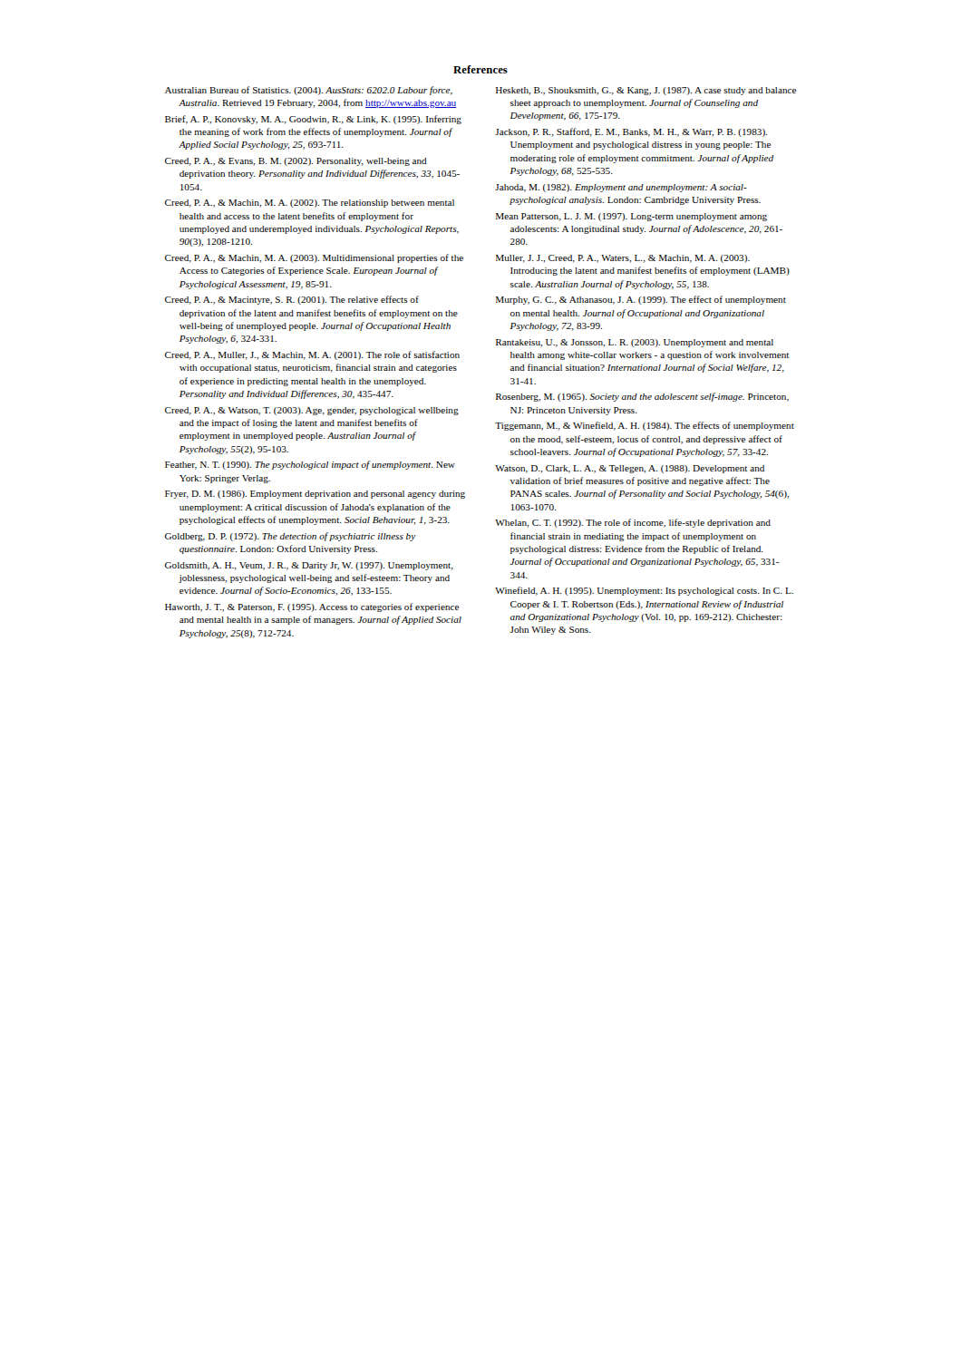References
Australian Bureau of Statistics. (2004). AusStats: 6202.0 Labour force, Australia. Retrieved 19 February, 2004, from http://www.abs.gov.au
Brief, A. P., Konovsky, M. A., Goodwin, R., & Link, K. (1995). Inferring the meaning of work from the effects of unemployment. Journal of Applied Social Psychology, 25, 693-711.
Creed, P. A., & Evans, B. M. (2002). Personality, well-being and deprivation theory. Personality and Individual Differences, 33, 1045-1054.
Creed, P. A., & Machin, M. A. (2002). The relationship between mental health and access to the latent benefits of employment for unemployed and underemployed individuals. Psychological Reports, 90(3), 1208-1210.
Creed, P. A., & Machin, M. A. (2003). Multidimensional properties of the Access to Categories of Experience Scale. European Journal of Psychological Assessment, 19, 85-91.
Creed, P. A., & Macintyre, S. R. (2001). The relative effects of deprivation of the latent and manifest benefits of employment on the well-being of unemployed people. Journal of Occupational Health Psychology, 6, 324-331.
Creed, P. A., Muller, J., & Machin, M. A. (2001). The role of satisfaction with occupational status, neuroticism, financial strain and categories of experience in predicting mental health in the unemployed. Personality and Individual Differences, 30, 435-447.
Creed, P. A., & Watson, T. (2003). Age, gender, psychological wellbeing and the impact of losing the latent and manifest benefits of employment in unemployed people. Australian Journal of Psychology, 55(2), 95-103.
Feather, N. T. (1990). The psychological impact of unemployment. New York: Springer Verlag.
Fryer, D. M. (1986). Employment deprivation and personal agency during unemployment: A critical discussion of Jahoda's explanation of the psychological effects of unemployment. Social Behaviour, 1, 3-23.
Goldberg, D. P. (1972). The detection of psychiatric illness by questionnaire. London: Oxford University Press.
Goldsmith, A. H., Veum, J. R., & Darity Jr, W. (1997). Unemployment, joblessness, psychological well-being and self-esteem: Theory and evidence. Journal of Socio-Economics, 26, 133-155.
Haworth, J. T., & Paterson, F. (1995). Access to categories of experience and mental health in a sample of managers. Journal of Applied Social Psychology, 25(8), 712-724.
Hesketh, B., Shouksmith, G., & Kang, J. (1987). A case study and balance sheet approach to unemployment. Journal of Counseling and Development, 66, 175-179.
Jackson, P. R., Stafford, E. M., Banks, M. H., & Warr, P. B. (1983). Unemployment and psychological distress in young people: The moderating role of employment commitment. Journal of Applied Psychology, 68, 525-535.
Jahoda, M. (1982). Employment and unemployment: A social-psychological analysis. London: Cambridge University Press.
Mean Patterson, L. J. M. (1997). Long-term unemployment among adolescents: A longitudinal study. Journal of Adolescence, 20, 261-280.
Muller, J. J., Creed, P. A., Waters, L., & Machin, M. A. (2003). Introducing the latent and manifest benefits of employment (LAMB) scale. Australian Journal of Psychology, 55, 138.
Murphy, G. C., & Athanasou, J. A. (1999). The effect of unemployment on mental health. Journal of Occupational and Organizational Psychology, 72, 83-99.
Rantakeisu, U., & Jonsson, L. R. (2003). Unemployment and mental health among white-collar workers - a question of work involvement and financial situation? International Journal of Social Welfare, 12, 31-41.
Rosenberg, M. (1965). Society and the adolescent self-image. Princeton, NJ: Princeton University Press.
Tiggemann, M., & Winefield, A. H. (1984). The effects of unemployment on the mood, self-esteem, locus of control, and depressive affect of school-leavers. Journal of Occupational Psychology, 57, 33-42.
Watson, D., Clark, L. A., & Tellegen, A. (1988). Development and validation of brief measures of positive and negative affect: The PANAS scales. Journal of Personality and Social Psychology, 54(6), 1063-1070.
Whelan, C. T. (1992). The role of income, life-style deprivation and financial strain in mediating the impact of unemployment on psychological distress: Evidence from the Republic of Ireland. Journal of Occupational and Organizational Psychology, 65, 331-344.
Winefield, A. H. (1995). Unemployment: Its psychological costs. In C. L. Cooper & I. T. Robertson (Eds.), International Review of Industrial and Organizational Psychology (Vol. 10, pp. 169-212). Chichester: John Wiley & Sons.